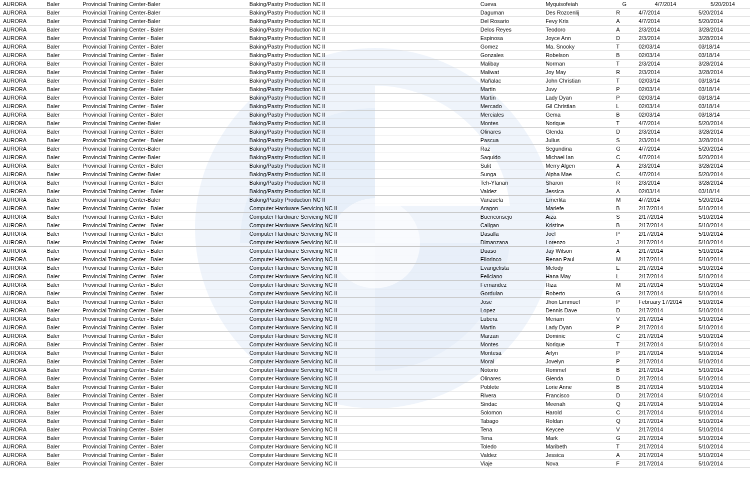| AURORA | Baler | Provincial Training Center-Baler | Baking/Pastry Production NC II | Cueva | Myquisofeiah | G | 4/7/2014 | 5/20/2014 |
| AURORA | Baler | Provincial Training Center-Baler | Baking/Pastry Production NC II | Daguman | Des Rozcenlij | R | 4/7/2014 | 5/20/2014 |
| AURORA | Baler | Provincial Training Center-Baler | Baking/Pastry Production NC II | Del Rosario | Fevy Kris | A | 4/7/2014 | 5/20/2014 |
| AURORA | Baler | Provincial Training Center - Baler | Baking/Pastry Production NC II | Delos Reyes | Teodoro | A | 2/3/2014 | 3/28/2014 |
| AURORA | Baler | Provincial Training Center - Baler | Baking/Pastry Production NC II | Espinosa | Joyce Ann | D | 2/3/2014 | 3/28/2014 |
| AURORA | Baler | Provincial Training Center - Baler | Baking/Pastry Production NC II | Gomez | Ma. Snooky | T | 02/03/14 | 03/18/14 |
| AURORA | Baler | Provincial Training Center - Baler | Baking/Pastry Production NC II | Gonzales | Robelson | B | 02/03/14 | 03/18/14 |
| AURORA | Baler | Provincial Training Center - Baler | Baking/Pastry Production NC II | Malibay | Norman | T | 2/3/2014 | 3/28/2014 |
| AURORA | Baler | Provincial Training Center - Baler | Baking/Pastry Production NC II | Maliwat | Joy May | R | 2/3/2014 | 3/28/2014 |
| AURORA | Baler | Provincial Training Center - Baler | Baking/Pastry Production NC II | Mañalac | John Christian | T | 02/03/14 | 03/18/14 |
| AURORA | Baler | Provincial Training Center - Baler | Baking/Pastry Production NC II | Martin | Juvy | P | 02/03/14 | 03/18/14 |
| AURORA | Baler | Provincial Training Center - Baler | Baking/Pastry Production NC II | Martin | Lady Dyan | P | 02/03/14 | 03/18/14 |
| AURORA | Baler | Provincial Training Center - Baler | Baking/Pastry Production NC II | Mercado | Gil Christian | L | 02/03/14 | 03/18/14 |
| AURORA | Baler | Provincial Training Center - Baler | Baking/Pastry Production NC II | Merciales | Gema | B | 02/03/14 | 03/18/14 |
| AURORA | Baler | Provincial Training Center-Baler | Baking/Pastry Production NC II | Montes | Norique | T | 4/7/2014 | 5/20/2014 |
| AURORA | Baler | Provincial Training Center - Baler | Baking/Pastry Production NC II | Olinares | Glenda | D | 2/3/2014 | 3/28/2014 |
| AURORA | Baler | Provincial Training Center - Baler | Baking/Pastry Production NC II | Pascua | Julius | S | 2/3/2014 | 3/28/2014 |
| AURORA | Baler | Provincial Training Center-Baler | Baking/Pastry Production NC II | Raz | Segundina | G | 4/7/2014 | 5/20/2014 |
| AURORA | Baler | Provincial Training Center-Baler | Baking/Pastry Production NC II | Saquido | Michael Ian | C | 4/7/2014 | 5/20/2014 |
| AURORA | Baler | Provincial Training Center - Baler | Baking/Pastry Production NC II | Sulit | Merry Algen | A | 2/3/2014 | 3/28/2014 |
| AURORA | Baler | Provincial Training Center-Baler | Baking/Pastry Production NC II | Sunga | Alpha Mae | C | 4/7/2014 | 5/20/2014 |
| AURORA | Baler | Provincial Training Center - Baler | Baking/Pastry Production NC II | Teh-Ylanan | Sharon | R | 2/3/2014 | 3/28/2014 |
| AURORA | Baler | Provincial Training Center - Baler | Baking/Pastry Production NC II | Valdez | Jessica | A | 02/03/14 | 03/18/14 |
| AURORA | Baler | Provincial Training Center-Baler | Baking/Pastry Production NC II | Vanzuela | Emerlita | M | 4/7/2014 | 5/20/2014 |
| AURORA | Baler | Provincial Training Center - Baler | Computer Hardware Servicing NC II | Aragon | Mariefe | B | 2/17/2014 | 5/10/2014 |
| AURORA | Baler | Provincial Training Center - Baler | Computer Hardware Servicing NC II | Buenconsejo | Aiza | S | 2/17/2014 | 5/10/2014 |
| AURORA | Baler | Provincial Training Center - Baler | Computer Hardware Servicing NC II | Caligan | Kristine | B | 2/17/2014 | 5/10/2014 |
| AURORA | Baler | Provincial Training Center - Baler | Computer Hardware Servicing NC II | Dasalla | Joel | P | 2/17/2014 | 5/10/2014 |
| AURORA | Baler | Provincial Training Center - Baler | Computer Hardware Servicing NC II | Dimanzana | Lorenzo | J | 2/17/2014 | 5/10/2014 |
| AURORA | Baler | Provincial Training Center - Baler | Computer Hardware Servicing NC II | Duaso | Jay Wilson | A | 2/17/2014 | 5/10/2014 |
| AURORA | Baler | Provincial Training Center - Baler | Computer Hardware Servicing NC II | Ellorinco | Renan Paul | M | 2/17/2014 | 5/10/2014 |
| AURORA | Baler | Provincial Training Center - Baler | Computer Hardware Servicing NC II | Evangelista | Melody | E | 2/17/2014 | 5/10/2014 |
| AURORA | Baler | Provincial Training Center - Baler | Computer Hardware Servicing NC II | Feliciano | Hana May | L | 2/17/2014 | 5/10/2014 |
| AURORA | Baler | Provincial Training Center - Baler | Computer Hardware Servicing NC II | Fernandez | Riza | M | 2/17/2014 | 5/10/2014 |
| AURORA | Baler | Provincial Training Center - Baler | Computer Hardware Servicing NC II | Gordulan | Roberto | G | 2/17/2014 | 5/10/2014 |
| AURORA | Baler | Provincial Training Center - Baler | Computer Hardware Servicing NC II | Jose | Jhon Limmuel | P | February 17/2014 | 5/10/2014 |
| AURORA | Baler | Provincial Training Center - Baler | Computer Hardware Servicing NC II | Lopez | Dennis Dave | D | 2/17/2014 | 5/10/2014 |
| AURORA | Baler | Provincial Training Center - Baler | Computer Hardware Servicing NC II | Lubera | Meriam | V | 2/17/2014 | 5/10/2014 |
| AURORA | Baler | Provincial Training Center - Baler | Computer Hardware Servicing NC II | Martin | Lady Dyan | P | 2/17/2014 | 5/10/2014 |
| AURORA | Baler | Provincial Training Center - Baler | Computer Hardware Servicing NC II | Marzan | Dominic | C | 2/17/2014 | 5/10/2014 |
| AURORA | Baler | Provincial Training Center - Baler | Computer Hardware Servicing NC II | Montes | Norique | T | 2/17/2014 | 5/10/2014 |
| AURORA | Baler | Provincial Training Center - Baler | Computer Hardware Servicing NC II | Montesa | Arlyn | P | 2/17/2014 | 5/10/2014 |
| AURORA | Baler | Provincial Training Center - Baler | Computer Hardware Servicing NC II | Moral | Jovelyn | P | 2/17/2014 | 5/10/2014 |
| AURORA | Baler | Provincial Training Center - Baler | Computer Hardware Servicing NC II | Notorio | Rommel | B | 2/17/2014 | 5/10/2014 |
| AURORA | Baler | Provincial Training Center - Baler | Computer Hardware Servicing NC II | Olinares | Glenda | D | 2/17/2014 | 5/10/2014 |
| AURORA | Baler | Provincial Training Center - Baler | Computer Hardware Servicing NC II | Poblete | Lorie Anne | B | 2/17/2014 | 5/10/2014 |
| AURORA | Baler | Provincial Training Center - Baler | Computer Hardware Servicing NC II | Rivera | Francisco | D | 2/17/2014 | 5/10/2014 |
| AURORA | Baler | Provincial Training Center - Baler | Computer Hardware Servicing NC II | Sindac | Meenah | Q | 2/17/2014 | 5/10/2014 |
| AURORA | Baler | Provincial Training Center - Baler | Computer Hardware Servicing NC II | Solomon | Harold | C | 2/17/2014 | 5/10/2014 |
| AURORA | Baler | Provincial Training Center - Baler | Computer Hardware Servicing NC II | Tabago | Roldan | Q | 2/17/2014 | 5/10/2014 |
| AURORA | Baler | Provincial Training Center - Baler | Computer Hardware Servicing NC II | Tena | Keycee | V | 2/17/2014 | 5/10/2014 |
| AURORA | Baler | Provincial Training Center - Baler | Computer Hardware Servicing NC II | Tena | Mark | G | 2/17/2014 | 5/10/2014 |
| AURORA | Baler | Provincial Training Center - Baler | Computer Hardware Servicing NC II | Toledo | Maribeth | T | 2/17/2014 | 5/10/2014 |
| AURORA | Baler | Provincial Training Center - Baler | Computer Hardware Servicing NC II | Valdez | Jessica | A | 2/17/2014 | 5/10/2014 |
| AURORA | Baler | Provincial Training Center - Baler | Computer Hardware Servicing NC II | Viaje | Nova | F | 2/17/2014 | 5/10/2014 |